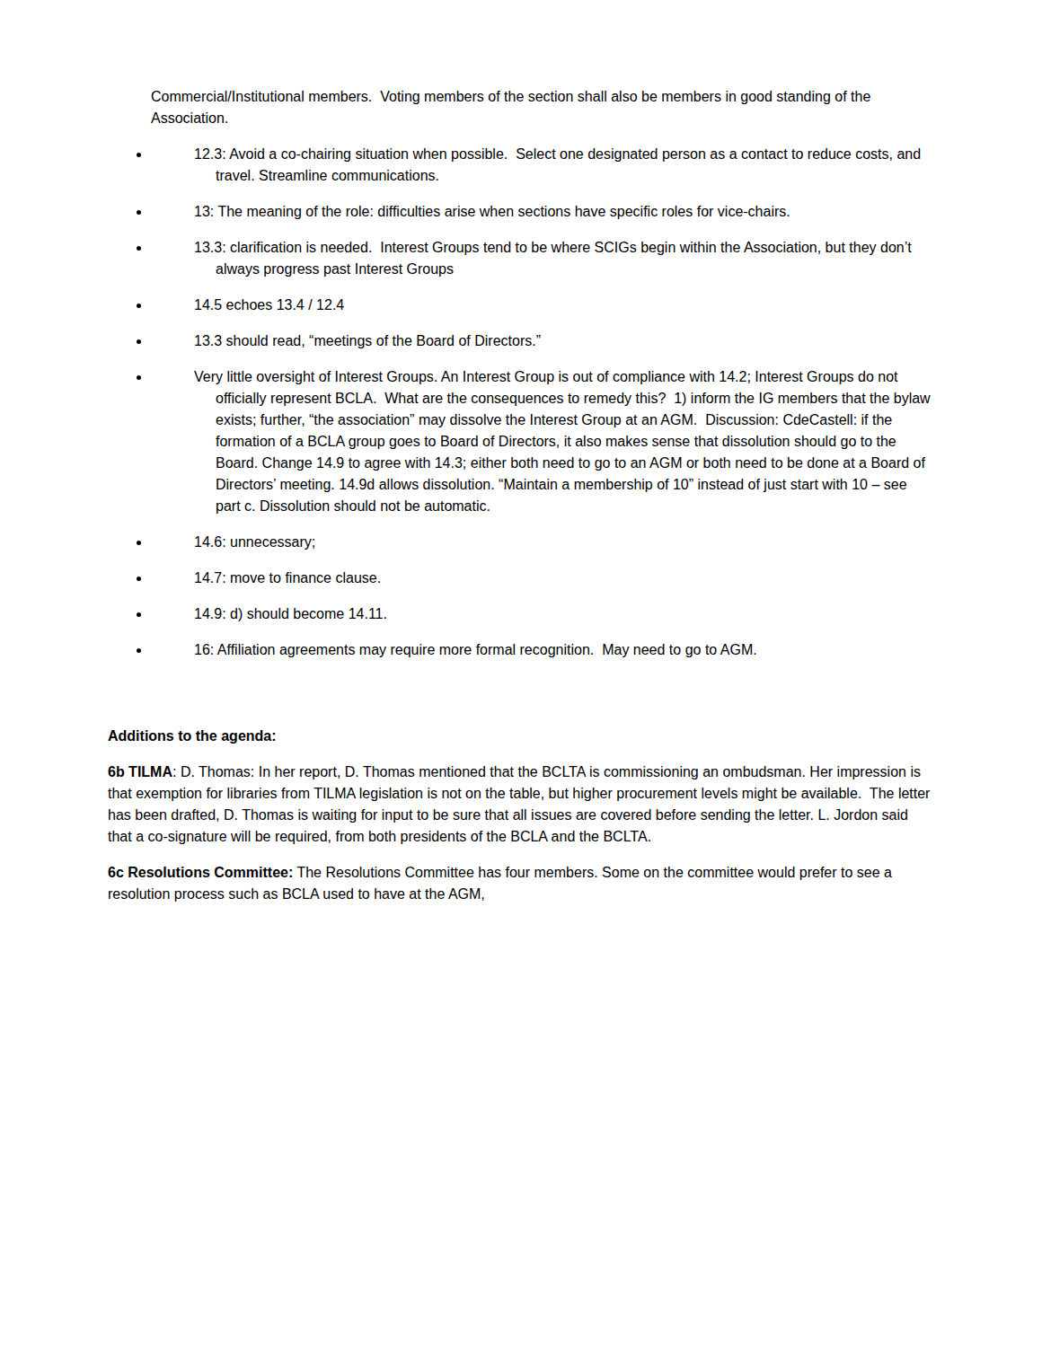Commercial/Institutional members. Voting members of the section shall also be members in good standing of the Association.
12.3: Avoid a co-chairing situation when possible. Select one designated person as a contact to reduce costs, and travel. Streamline communications.
13: The meaning of the role: difficulties arise when sections have specific roles for vice-chairs.
13.3: clarification is needed. Interest Groups tend to be where SCIGs begin within the Association, but they don’t always progress past Interest Groups
14.5 echoes 13.4 / 12.4
13.3 should read, “meetings of the Board of Directors.”
Very little oversight of Interest Groups. An Interest Group is out of compliance with 14.2; Interest Groups do not officially represent BCLA. What are the consequences to remedy this? 1) inform the IG members that the bylaw exists; further, “the association” may dissolve the Interest Group at an AGM. Discussion: CdeCastell: if the formation of a BCLA group goes to Board of Directors, it also makes sense that dissolution should go to the Board. Change 14.9 to agree with 14.3; either both need to go to an AGM or both need to be done at a Board of Directors’ meeting. 14.9d allows dissolution. “Maintain a membership of 10” instead of just start with 10 – see part c. Dissolution should not be automatic.
14.6: unnecessary;
14.7: move to finance clause.
14.9: d) should become 14.11.
16: Affiliation agreements may require more formal recognition. May need to go to AGM.
Additions to the agenda:
6b TILMA: D. Thomas: In her report, D. Thomas mentioned that the BCLTA is commissioning an ombudsman. Her impression is that exemption for libraries from TILMA legislation is not on the table, but higher procurement levels might be available. The letter has been drafted, D. Thomas is waiting for input to be sure that all issues are covered before sending the letter. L. Jordon said that a co-signature will be required, from both presidents of the BCLA and the BCLTA.
6c Resolutions Committee: The Resolutions Committee has four members. Some on the committee would prefer to see a resolution process such as BCLA used to have at the AGM,